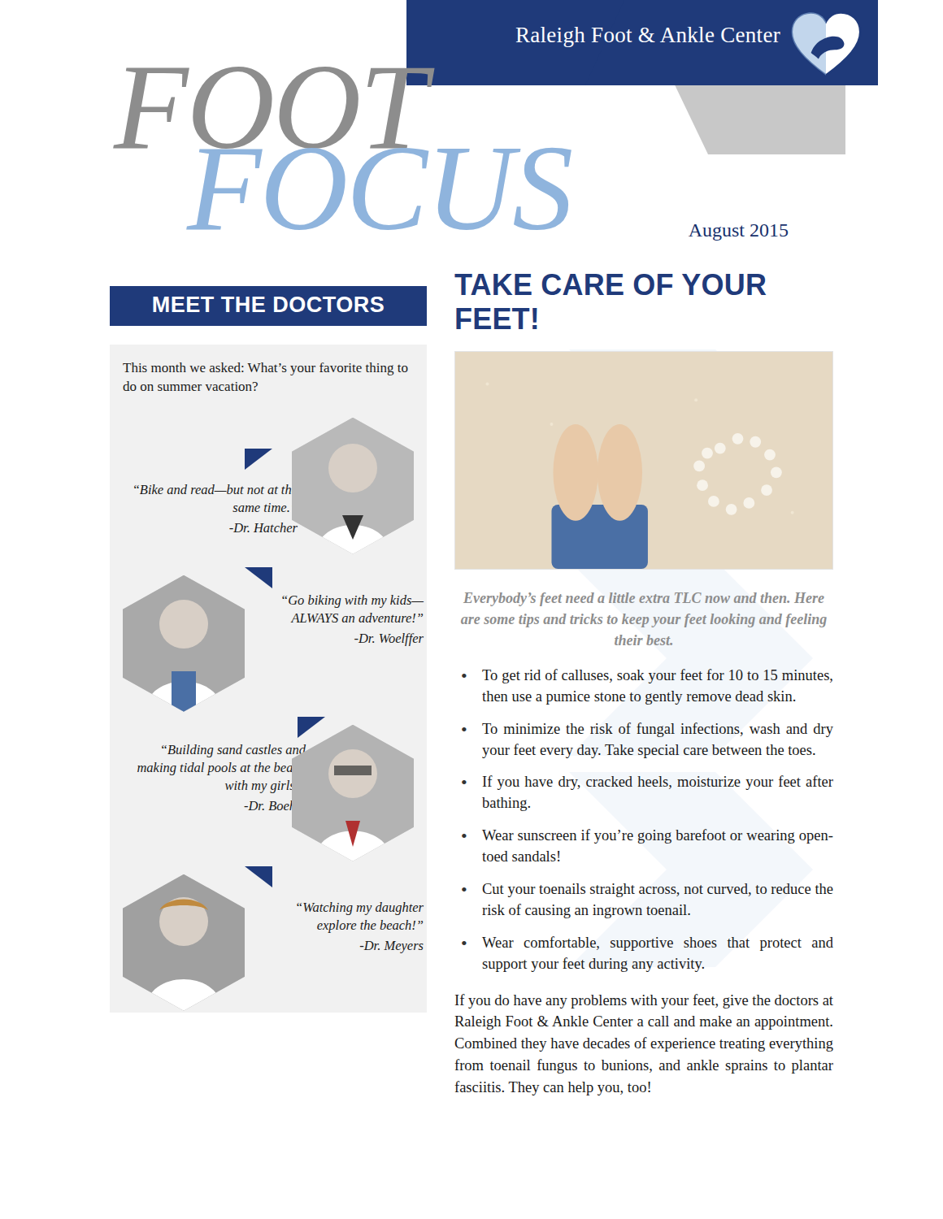Raleigh Foot & Ankle Center
FOOT
FOCUS
August 2015
MEET THE DOCTORS
This month we asked: What’s your favorite thing to do on summer vacation?
“Bike and read—but not at the same time.”
-Dr. Hatcher
“Go biking with my kids—ALWAYS an adventure!”
-Dr. Woelffer
“Building sand castles and making tidal pools at the beach with my girls.”
-Dr. Boehm
“Watching my daughter explore the beach!”
-Dr. Meyers
TAKE CARE OF YOUR FEET!
Everybody’s feet need a little extra TLC now and then. Here are some tips and tricks to keep your feet looking and feeling their best.
To get rid of calluses, soak your feet for 10 to 15 minutes, then use a pumice stone to gently remove dead skin.
To minimize the risk of fungal infections, wash and dry your feet every day. Take special care between the toes.
If you have dry, cracked heels, moisturize your feet after bathing.
Wear sunscreen if you’re going barefoot or wearing open-toed sandals!
Cut your toenails straight across, not curved, to reduce the risk of causing an ingrown toenail.
Wear comfortable, supportive shoes that protect and support your feet during any activity.
If you do have any problems with your feet, give the doctors at Raleigh Foot & Ankle Center a call and make an appointment. Combined they have decades of experience treating everything from toenail fungus to bunions, and ankle sprains to plantar fasciitis. They can help you, too!